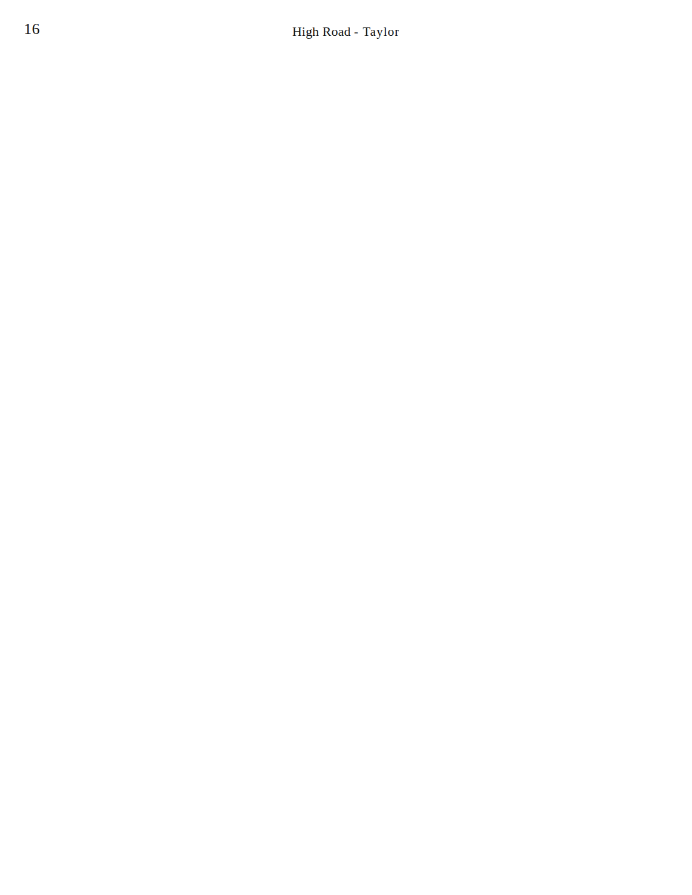16
High Road - Taylor